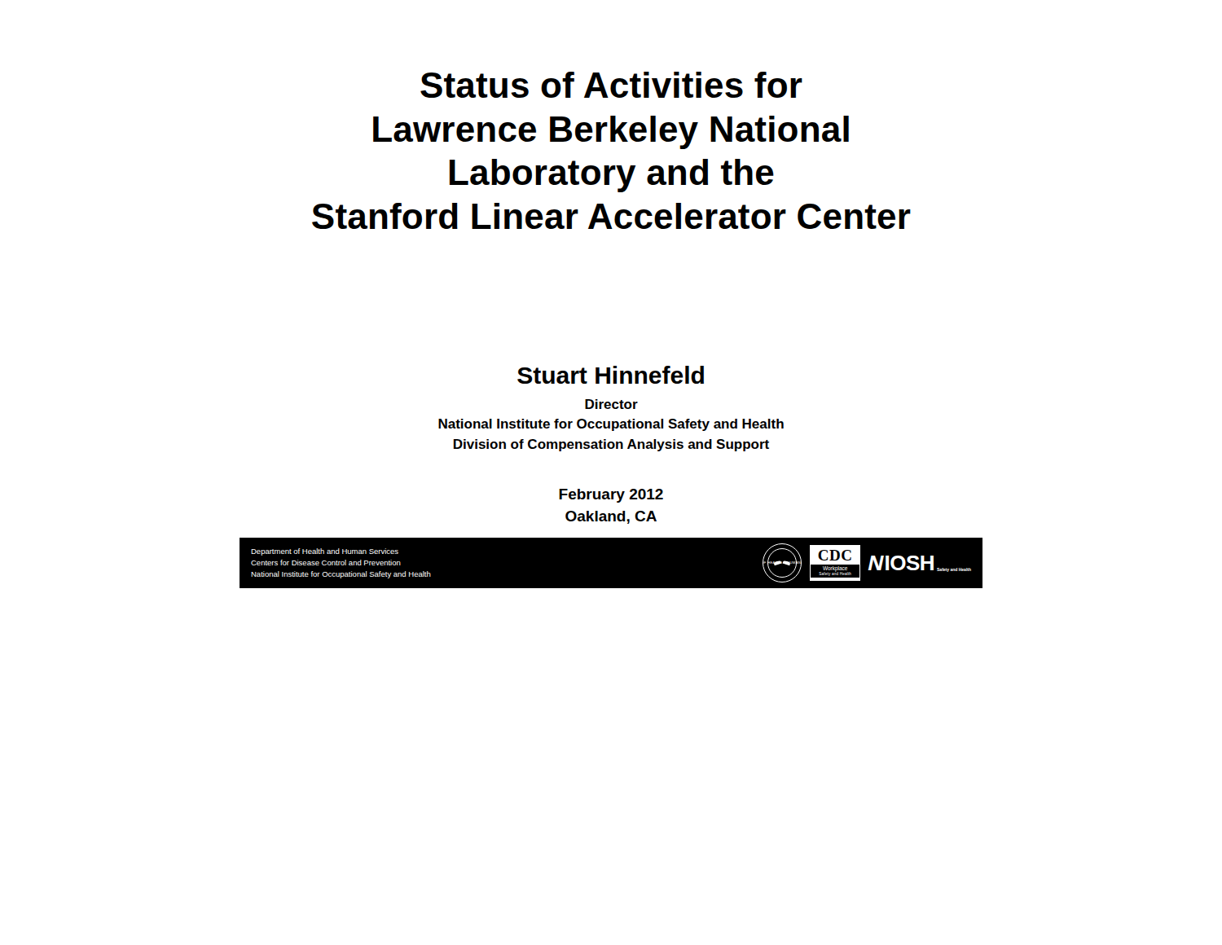Status of Activities for
Lawrence Berkeley National Laboratory and the
Stanford Linear Accelerator Center
Stuart Hinnefeld
Director National Institute for Occupational Safety and Health Division of Compensation Analysis and Support
February 2012 Oakland, CA
Department of Health and Human Services
Centers for Disease Control and Prevention
National Institute for Occupational Safety and Health
DEPARTMENT OF HEALTH & HUMAN SERVICES USA
CDC
WorkplaceSafety and Health
NIOSH Safety and Health